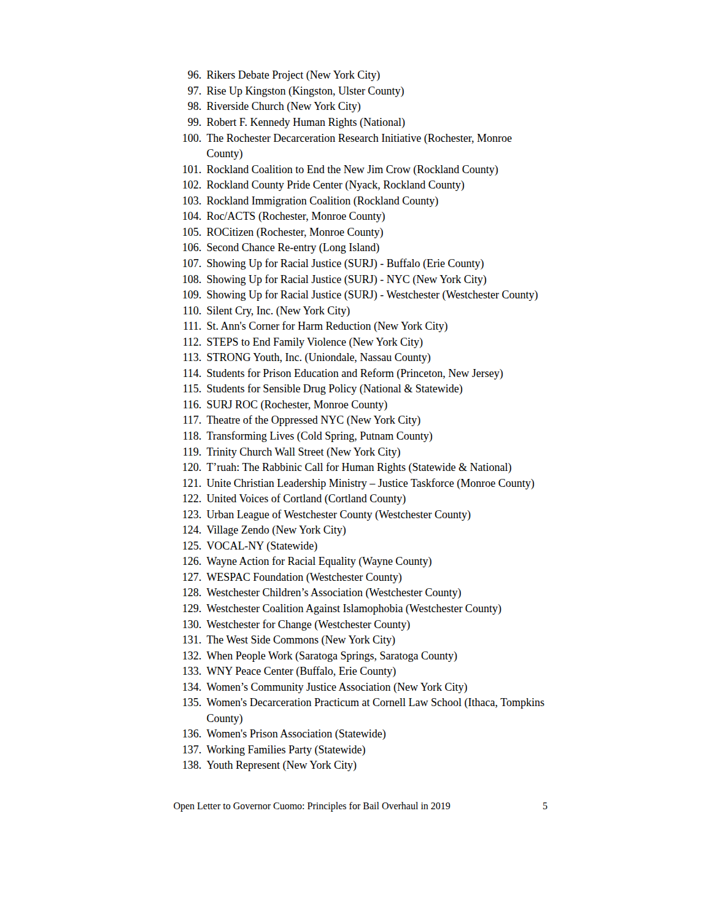96. Rikers Debate Project (New York City)
97. Rise Up Kingston (Kingston, Ulster County)
98. Riverside Church (New York City)
99. Robert F. Kennedy Human Rights (National)
100. The Rochester Decarceration Research Initiative (Rochester, Monroe County)
101. Rockland Coalition to End the New Jim Crow (Rockland County)
102. Rockland County Pride Center (Nyack, Rockland County)
103. Rockland Immigration Coalition (Rockland County)
104. Roc/ACTS (Rochester, Monroe County)
105. ROCitizen (Rochester, Monroe County)
106. Second Chance Re-entry (Long Island)
107. Showing Up for Racial Justice (SURJ) - Buffalo (Erie County)
108. Showing Up for Racial Justice (SURJ) - NYC (New York City)
109. Showing Up for Racial Justice (SURJ) - Westchester (Westchester County)
110. Silent Cry, Inc. (New York City)
111. St. Ann's Corner for Harm Reduction (New York City)
112. STEPS to End Family Violence (New York City)
113. STRONG Youth, Inc. (Uniondale, Nassau County)
114. Students for Prison Education and Reform (Princeton, New Jersey)
115. Students for Sensible Drug Policy (National & Statewide)
116. SURJ ROC (Rochester, Monroe County)
117. Theatre of the Oppressed NYC (New York City)
118. Transforming Lives (Cold Spring, Putnam County)
119. Trinity Church Wall Street (New York City)
120. T’ruah: The Rabbinic Call for Human Rights (Statewide & National)
121. Unite Christian Leadership Ministry – Justice Taskforce (Monroe County)
122. United Voices of Cortland (Cortland County)
123. Urban League of Westchester County (Westchester County)
124. Village Zendo (New York City)
125. VOCAL-NY (Statewide)
126. Wayne Action for Racial Equality (Wayne County)
127. WESPAC Foundation (Westchester County)
128. Westchester Children’s Association (Westchester County)
129. Westchester Coalition Against Islamophobia (Westchester County)
130. Westchester for Change (Westchester County)
131. The West Side Commons (New York City)
132. When People Work (Saratoga Springs, Saratoga County)
133. WNY Peace Center (Buffalo, Erie County)
134. Women’s Community Justice Association (New York City)
135. Women's Decarceration Practicum at Cornell Law School (Ithaca, Tompkins County)
136. Women's Prison Association (Statewide)
137. Working Families Party (Statewide)
138. Youth Represent (New York City)
Open Letter to Governor Cuomo: Principles for Bail Overhaul in 2019 5